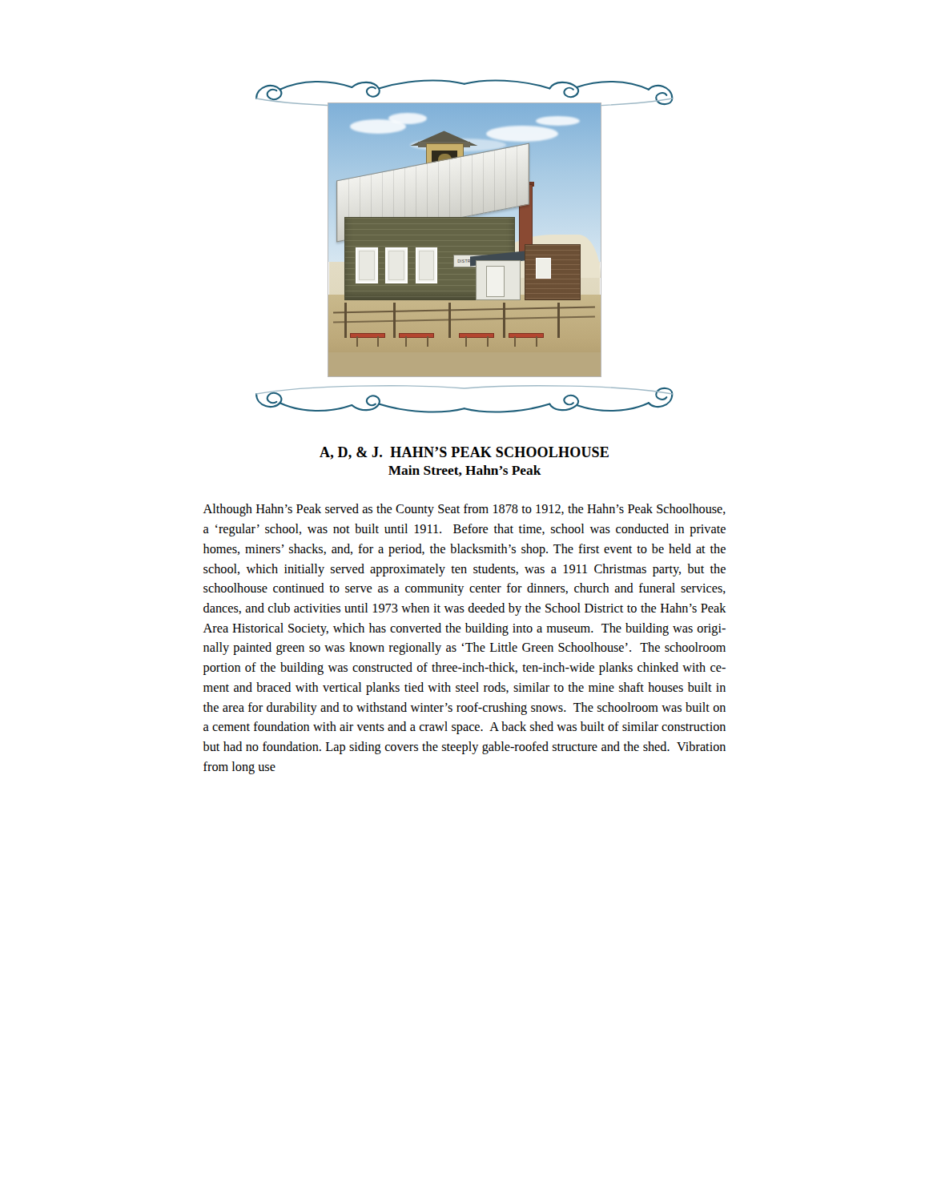DISTRICT 34
A, D, & J. HAHN’S PEAK SCHOOLHOUSE
Main Street, Hahn’s Peak
Although Hahn’s Peak served as the County Seat from 1878 to 1912, the Hahn’s Peak Schoolhouse, a ‘regular’ school, was not built until 1911. Before that time, school was conducted in private homes, miners’ shacks, and, for a period, the blacksmith’s shop. The first event to be held at the school, which initially served approximately ten students, was a 1911 Christmas party, but the schoolhouse continued to serve as a community center for dinners, church and funeral services, dances, and club activities until 1973 when it was deeded by the School District to the Hahn’s Peak Area Historical Society, which has converted the building into a museum. The building was originally painted green so was known regionally as ‘The Little Green Schoolhouse’. The schoolroom portion of the building was constructed of three-inch-thick, ten-inch-wide planks chinked with cement and braced with vertical planks tied with steel rods, similar to the mine shaft houses built in the area for durability and to withstand winter’s roof-crushing snows. The schoolroom was built on a cement foundation with air vents and a crawl space. A back shed was built of similar construction but had no foundation. Lap siding covers the steeply gable-roofed structure and the shed. Vibration from long use